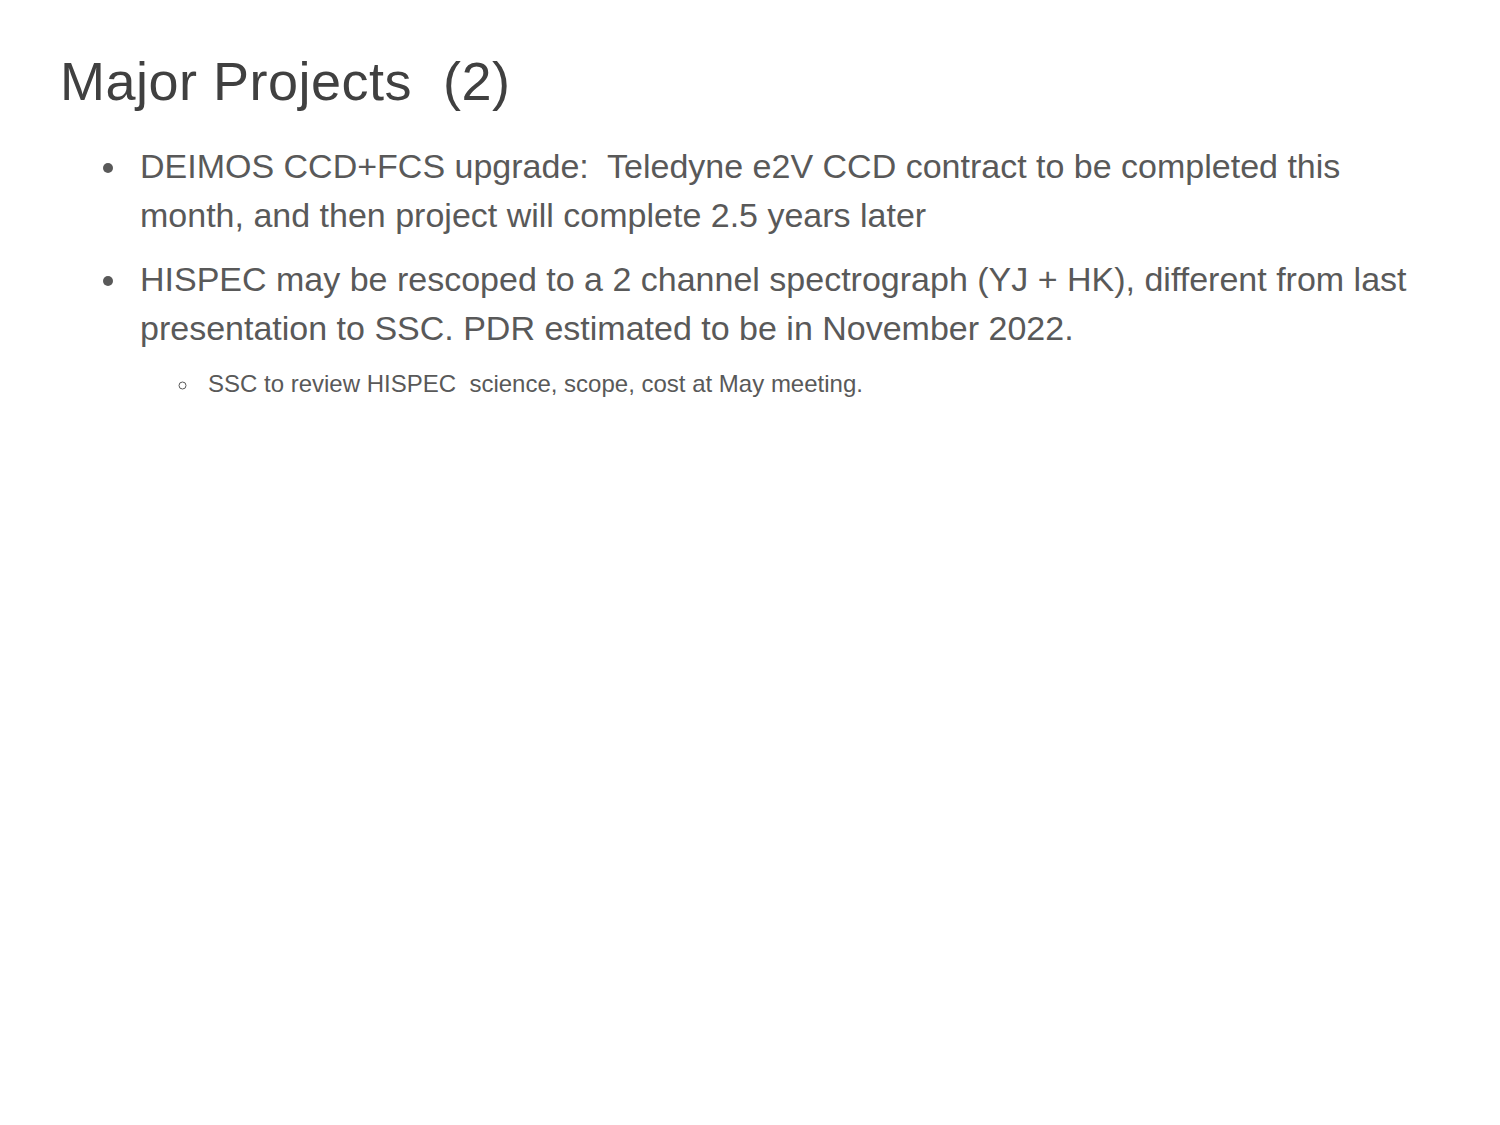Major Projects (2)
DEIMOS CCD+FCS upgrade: Teledyne e2V CCD contract to be completed this month, and then project will complete 2.5 years later
HISPEC may be rescoped to a 2 channel spectrograph (YJ + HK), different from last presentation to SSC. PDR estimated to be in November 2022.
SSC to review HISPEC science, scope, cost at May meeting.